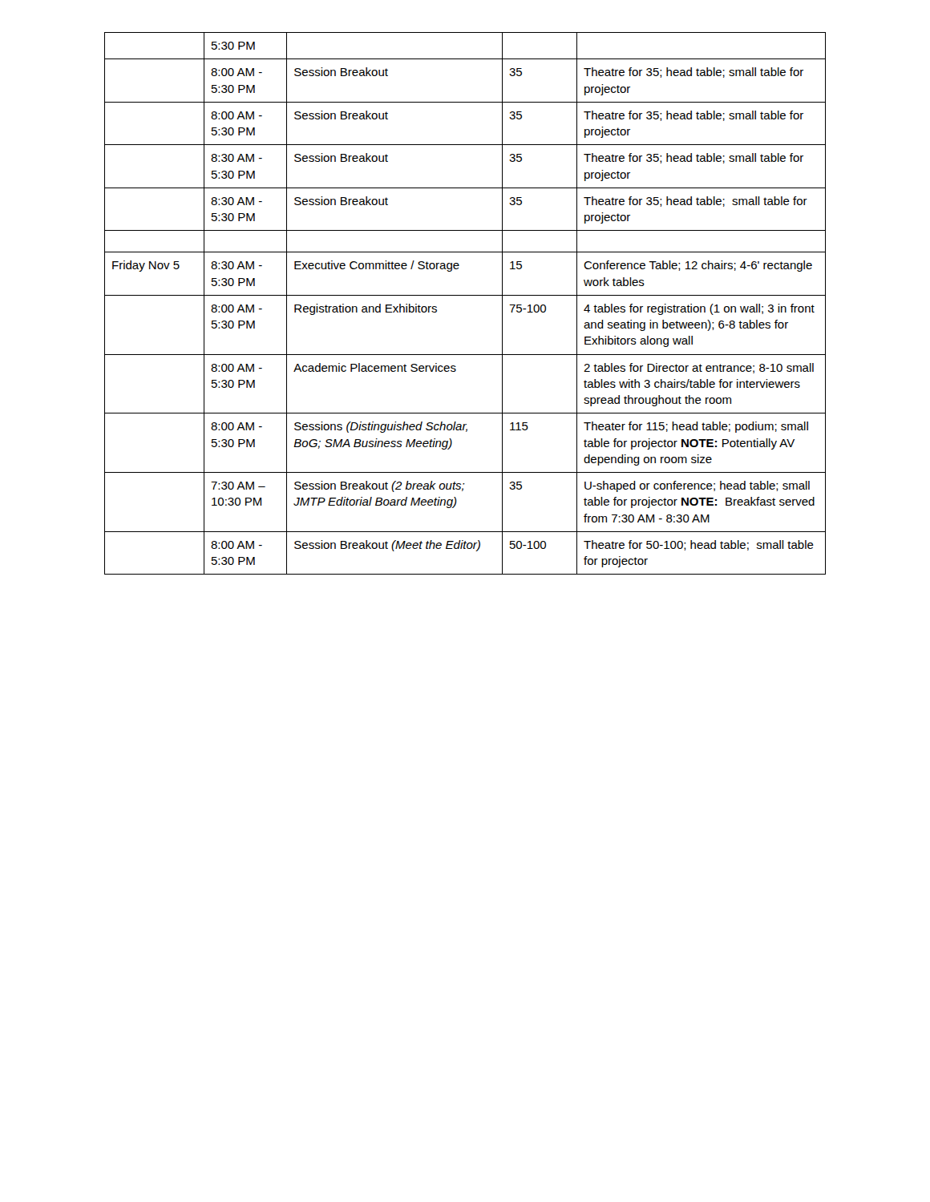| | 5:30 PM | | | |
| | 8:00 AM - 5:30 PM | Session Breakout | 35 | Theatre for 35; head table; small table for projector |
| | 8:00 AM - 5:30 PM | Session Breakout | 35 | Theatre for 35; head table; small table for projector |
| | 8:30 AM - 5:30 PM | Session Breakout | 35 | Theatre for 35; head table; small table for projector |
| | 8:30 AM - 5:30 PM | Session Breakout | 35 | Theatre for 35; head table; small table for projector |
| Friday Nov 5 | 8:30 AM - 5:30 PM | Executive Committee / Storage | 15 | Conference Table; 12 chairs; 4-6' rectangle work tables |
| | 8:00 AM - 5:30 PM | Registration and Exhibitors | 75-100 | 4 tables for registration (1 on wall; 3 in front and seating in between); 6-8 tables for Exhibitors along wall |
| | 8:00 AM - 5:30 PM | Academic Placement Services | | 2 tables for Director at entrance; 8-10 small tables with 3 chairs/table for interviewers spread throughout the room |
| | 8:00 AM - 5:30 PM | Sessions (Distinguished Scholar, BoG; SMA Business Meeting) | 115 | Theater for 115; head table; podium; small table for projector NOTE: Potentially AV depending on room size |
| | 7:30 AM – 10:30 PM | Session Breakout (2 break outs; JMTP Editorial Board Meeting) | 35 | U-shaped or conference; head table; small table for projector NOTE: Breakfast served from 7:30 AM - 8:30 AM |
| | 8:00 AM - 5:30 PM | Session Breakout (Meet the Editor) | 50-100 | Theatre for 50-100; head table; small table for projector |